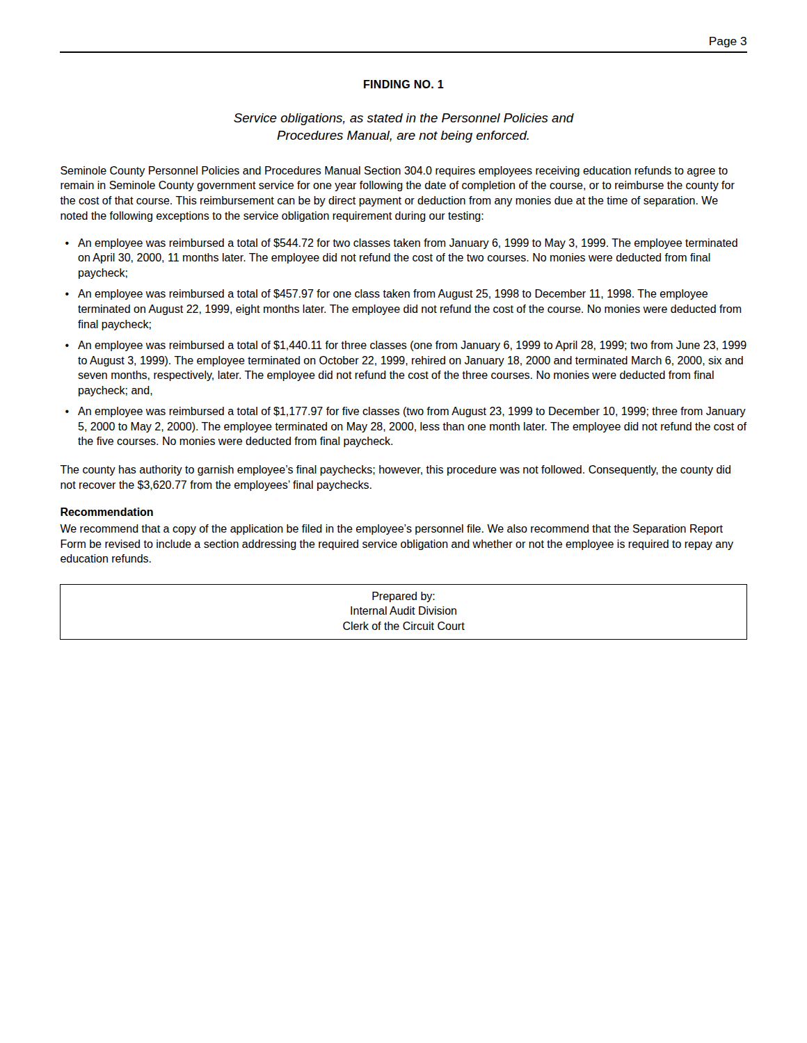Page 3
FINDING NO. 1
Service obligations, as stated in the Personnel Policies and
Procedures Manual, are not being enforced.
Seminole County Personnel Policies and Procedures Manual Section 304.0 requires employees receiving education refunds to agree to remain in Seminole County government service for one year following the date of completion of the course, or to reimburse the county for the cost of that course. This reimbursement can be by direct payment or deduction from any monies due at the time of separation. We noted the following exceptions to the service obligation requirement during our testing:
An employee was reimbursed a total of $544.72 for two classes taken from January 6, 1999 to May 3, 1999. The employee terminated on April 30, 2000, 11 months later. The employee did not refund the cost of the two courses. No monies were deducted from final paycheck;
An employee was reimbursed a total of $457.97 for one class taken from August 25, 1998 to December 11, 1998. The employee terminated on August 22, 1999, eight months later. The employee did not refund the cost of the course. No monies were deducted from final paycheck;
An employee was reimbursed a total of $1,440.11 for three classes (one from January 6, 1999 to April 28, 1999; two from June 23, 1999 to August 3, 1999). The employee terminated on October 22, 1999, rehired on January 18, 2000 and terminated March 6, 2000, six and seven months, respectively, later. The employee did not refund the cost of the three courses. No monies were deducted from final paycheck; and,
An employee was reimbursed a total of $1,177.97 for five classes (two from August 23, 1999 to December 10, 1999; three from January 5, 2000 to May 2, 2000). The employee terminated on May 28, 2000, less than one month later. The employee did not refund the cost of the five courses. No monies were deducted from final paycheck.
The county has authority to garnish employee’s final paychecks; however, this procedure was not followed. Consequently, the county did not recover the $3,620.77 from the employees’ final paychecks.
Recommendation
We recommend that a copy of the application be filed in the employee’s personnel file. We also recommend that the Separation Report Form be revised to include a section addressing the required service obligation and whether or not the employee is required to repay any education refunds.
Prepared by:
Internal Audit Division
Clerk of the Circuit Court